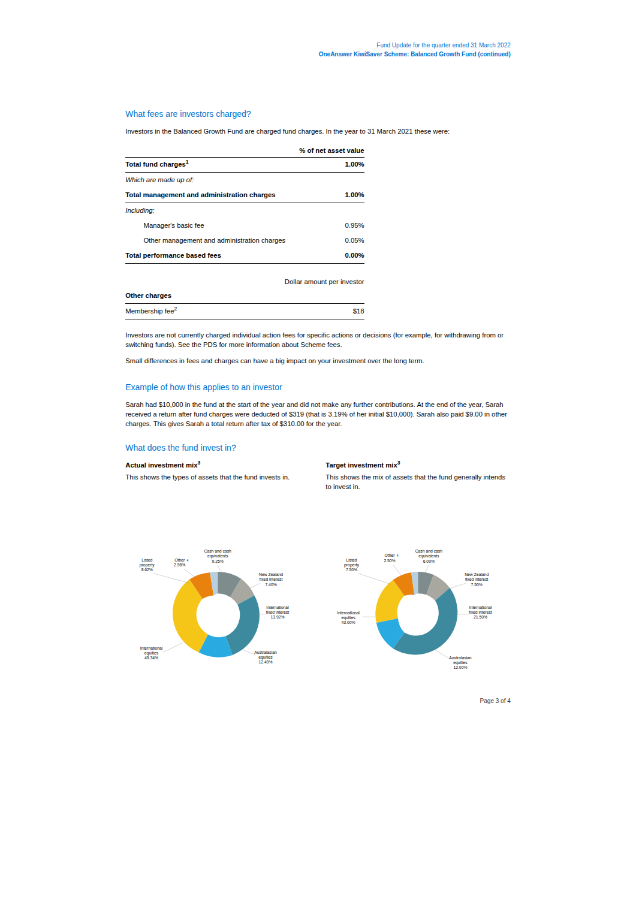Fund Update for the quarter ended 31 March 2022
OneAnswer KiwiSaver Scheme: Balanced Growth Fund (continued)
What fees are investors charged?
Investors in the Balanced Growth Fund are charged fund charges. In the year to 31 March 2021 these were:
| | % of net asset value |
| Total fund charges 1 | 1.00% |
| Which are made up of: | |
| Total management and administration charges | 1.00% |
| Including: | |
| Manager's basic fee | 0.95% |
| Other management and administration charges | 0.05% |
| Total performance based fees | 0.00% |
| | Dollar amount per investor |
| Other charges | |
| Membership fee 2 | $18 |
Investors are not currently charged individual action fees for specific actions or decisions (for example, for withdrawing from or switching funds). See the PDS for more information about Scheme fees.
Small differences in fees and charges can have a big impact on your investment over the long term.
Example of how this applies to an investor
Sarah had $10,000 in the fund at the start of the year and did not make any further contributions. At the end of the year, Sarah received a return after fund charges were deducted of $319 (that is 3.19% of her initial $10,000). Sarah also paid $9.00 in other charges. This gives Sarah a total return after tax of $310.00 for the year.
What does the fund invest in?
Actual investment mix3
This shows the types of assets that the fund invests in.
Target investment mix3
This shows the mix of assets that the fund generally intends to invest in.
Other 4 2.98% Cash and cash equivalents 9.25% Listed property 8.62% New Zealand fixed interest 7.40% International fixed interest 13.92% Australasian equities 12.49% International equities 45.34%
Other 4 2.50% Cash and cash equivalents 6.00% Listed property 7.50% New Zealand fixed interest 7.50% International fixed interest 21.50% Australasian equities 12.00% International equities 43.00%
Page 3 of 4